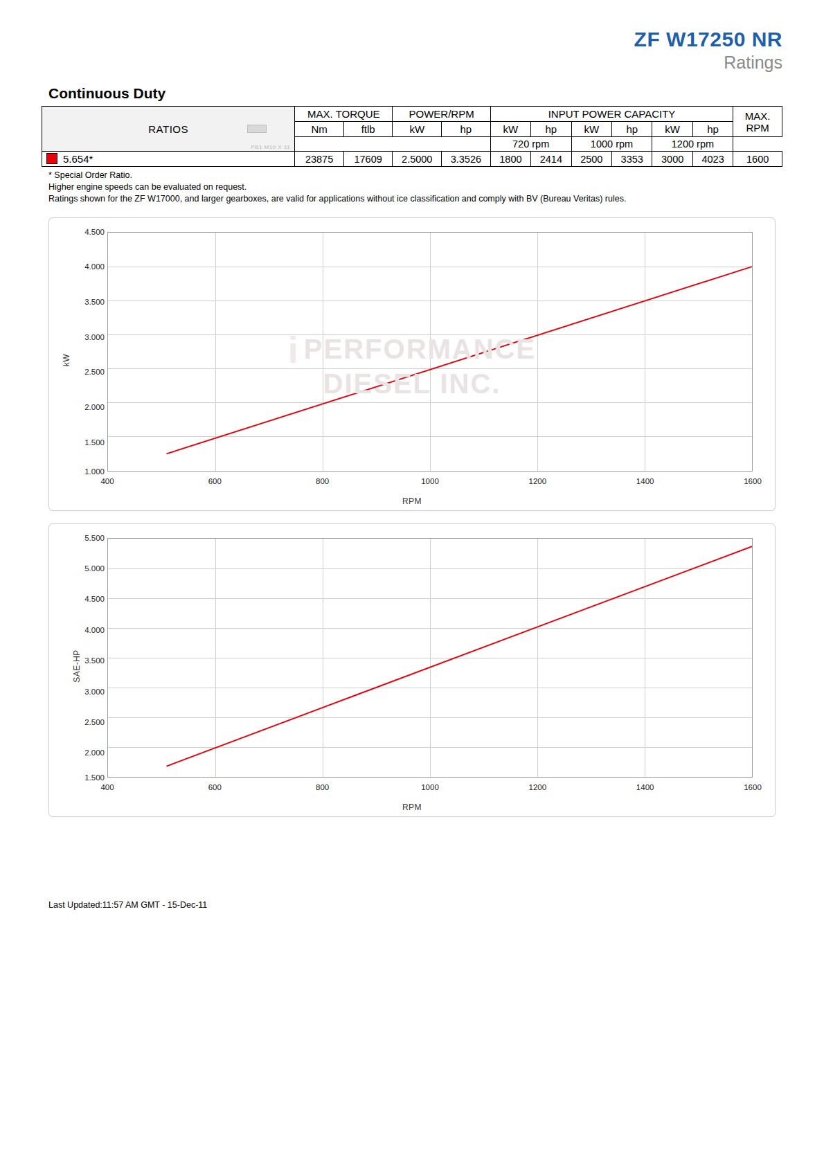ZF W17250 NR
Ratings
Continuous Duty
| RATIOS PB1 M10 X 11 | MAX. TORQUE | POWER/RPM | INPUT POWER CAPACITY | MAX. RPM |
| --- | --- | --- | --- | --- |
| Nm | ftlb | kW | hp | kW | hp | kW | hp | kW | hp |
| | | 720 rpm | 1000 rpm | 1200 rpm | |
| 5.654* | 23875 | 17609 | 2.5000 | 3.3526 | 1800 | 2414 | 2500 | 3353 | 3000 | 4023 | 1600 |
* Special Order Ratio.
Higher engine speeds can be evaluated on request.
Ratings shown for the ZF W17000, and larger gearboxes, are valid for applications without ice classification and comply with BV (Bureau Veritas) rules.
kW
4.500
4.000
3.500
3.000
2.500
2.000
1.500
1.000
400
600
800
1000
1200
1400
1600
RPM
i PERFORMANCE
DIESEL INC.
SAE-HP
5.500
5.000
4.500
4.000
3.500
3.000
2.500
2.000
1.500
400
600
800
1000
1200
1400
1600
RPM
Last Updated:11:57 AM GMT - 15-Dec-11